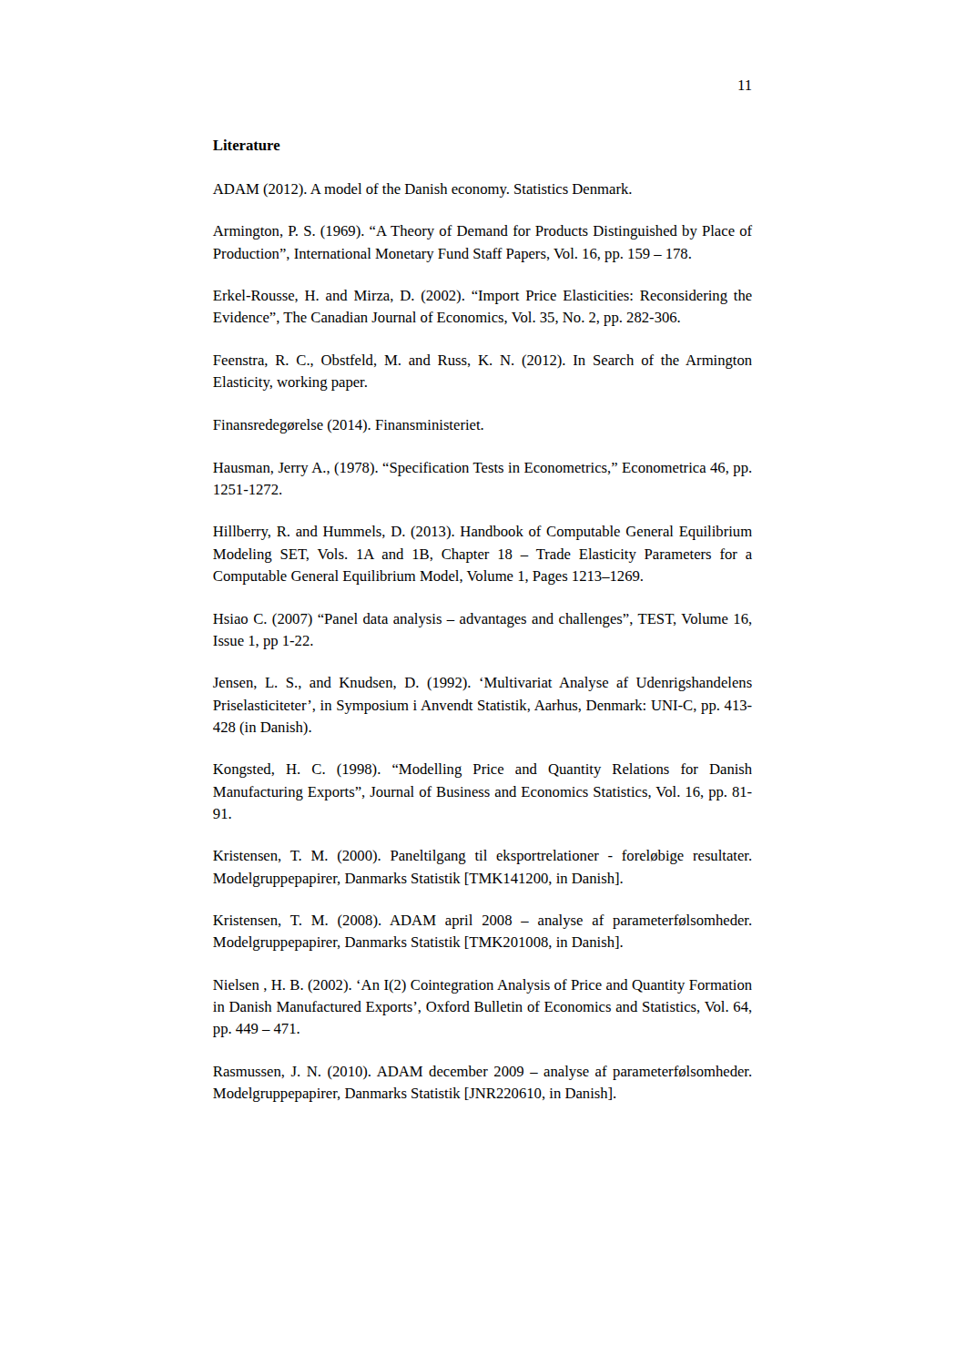11
Literature
ADAM (2012). A model of the Danish economy. Statistics Denmark.
Armington, P. S. (1969). “A Theory of Demand for Products Distinguished by Place of Production”, International Monetary Fund Staff Papers, Vol. 16, pp. 159 – 178.
Erkel-Rousse, H. and Mirza, D. (2002). “Import Price Elasticities: Reconsidering the Evidence”, The Canadian Journal of Economics, Vol. 35, No. 2, pp. 282-306.
Feenstra, R. C., Obstfeld, M. and Russ, K. N. (2012). In Search of the Armington Elasticity, working paper.
Finansredegørelse (2014). Finansministeriet.
Hausman, Jerry A., (1978). “Specification Tests in Econometrics,” Econometrica 46, pp. 1251-1272.
Hillberry, R. and Hummels, D. (2013). Handbook of Computable General Equilibrium Modeling SET, Vols. 1A and 1B, Chapter 18 – Trade Elasticity Parameters for a Computable General Equilibrium Model, Volume 1, Pages 1213–1269.
Hsiao C. (2007) “Panel data analysis – advantages and challenges”, TEST, Volume 16, Issue 1, pp 1-22.
Jensen, L. S., and Knudsen, D. (1992). ‘Multivariat Analyse af Udenrigshandelens Priselasticiteter’, in Symposium i Anvendt Statistik, Aarhus, Denmark: UNI-C, pp. 413-428 (in Danish).
Kongsted, H. C. (1998). “Modelling Price and Quantity Relations for Danish Manufacturing Exports”, Journal of Business and Economics Statistics, Vol. 16, pp. 81-91.
Kristensen, T. M. (2000). Paneltilgang til eksportrelationer - foreløbige resultater. Modelgruppepapirer, Danmarks Statistik [TMK141200, in Danish].
Kristensen, T. M. (2008). ADAM april 2008 – analyse af parameterfølsomheder. Modelgruppepapirer, Danmarks Statistik [TMK201008, in Danish].
Nielsen , H. B. (2002). ‘An I(2) Cointegration Analysis of Price and Quantity Formation in Danish Manufactured Exports’, Oxford Bulletin of Economics and Statistics, Vol. 64, pp. 449 – 471.
Rasmussen, J. N. (2010). ADAM december 2009 – analyse af parameterfølsomheder. Modelgruppepapirer, Danmarks Statistik [JNR220610, in Danish].